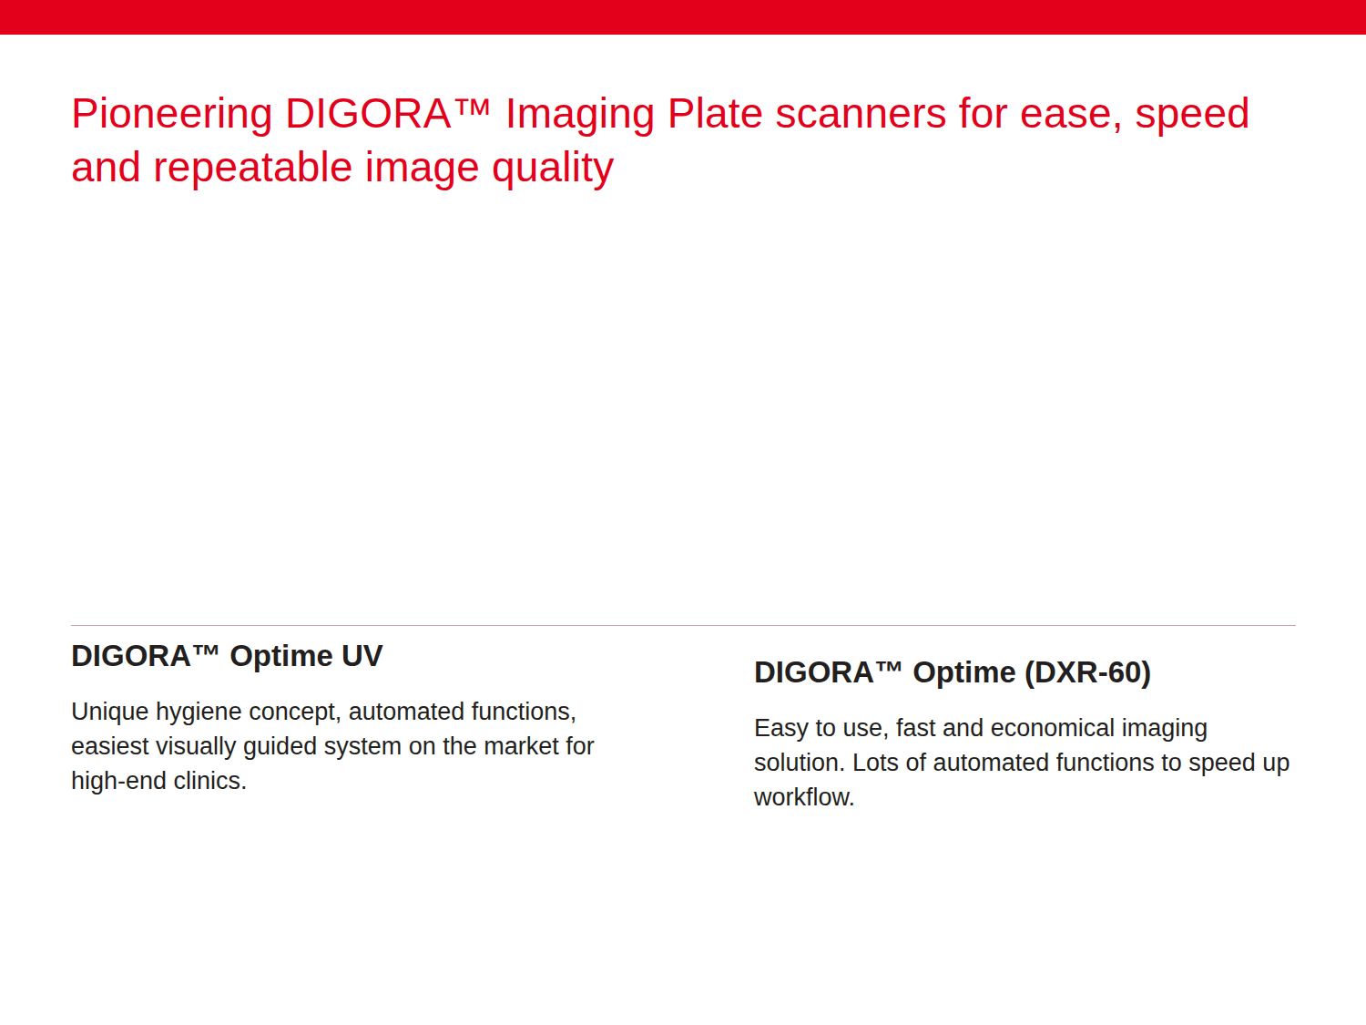Pioneering DIGORA™ Imaging Plate scanners for ease, speed and repeatable image quality
DIGORA™ Optime UV
Unique hygiene concept, automated functions, easiest visually guided system on the market for high-end clinics.
DIGORA™ Optime (DXR-60)
Easy to use, fast and economical imaging solution. Lots of automated functions to speed up workflow.